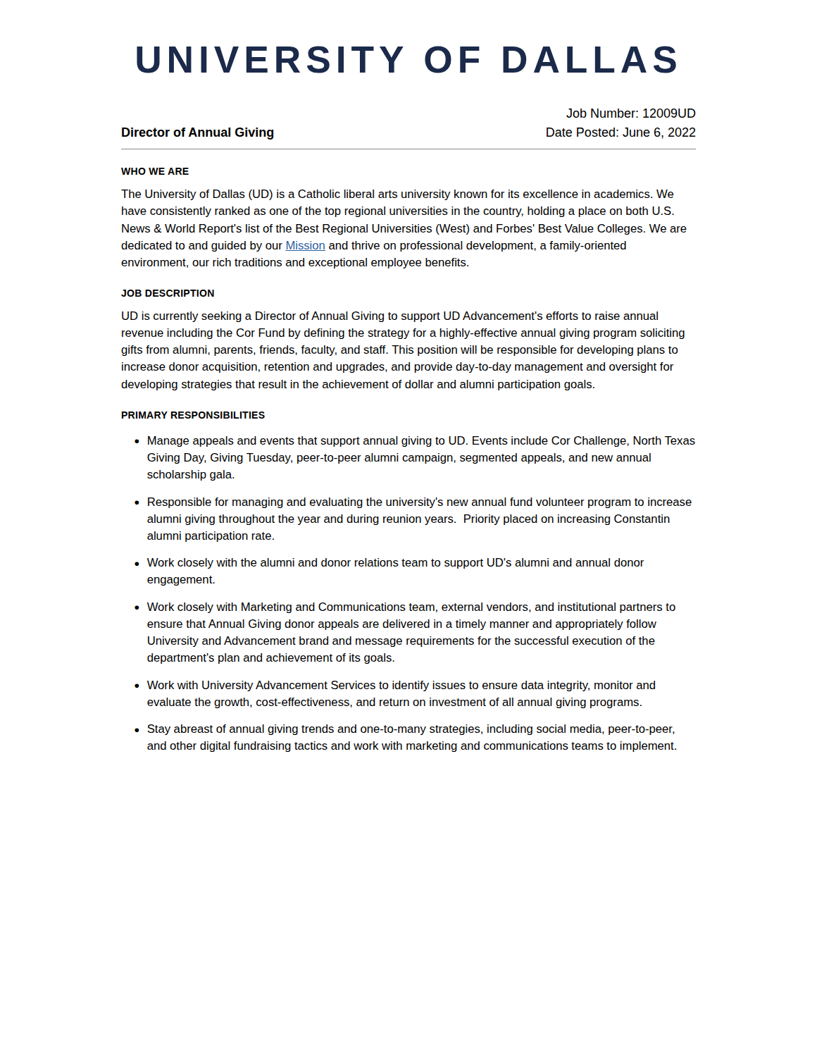UNIVERSITY OF DALLAS
Job Number: 12009UD
Director of Annual Giving Date Posted: June 6, 2022
WHO WE ARE
The University of Dallas (UD) is a Catholic liberal arts university known for its excellence in academics. We have consistently ranked as one of the top regional universities in the country, holding a place on both U.S. News & World Report's list of the Best Regional Universities (West) and Forbes' Best Value Colleges. We are dedicated to and guided by our Mission and thrive on professional development, a family-oriented environment, our rich traditions and exceptional employee benefits.
JOB DESCRIPTION
UD is currently seeking a Director of Annual Giving to support UD Advancement's efforts to raise annual revenue including the Cor Fund by defining the strategy for a highly-effective annual giving program soliciting gifts from alumni, parents, friends, faculty, and staff. This position will be responsible for developing plans to increase donor acquisition, retention and upgrades, and provide day-to-day management and oversight for developing strategies that result in the achievement of dollar and alumni participation goals.
PRIMARY RESPONSIBILITIES
Manage appeals and events that support annual giving to UD. Events include Cor Challenge, North Texas Giving Day, Giving Tuesday, peer-to-peer alumni campaign, segmented appeals, and new annual scholarship gala.
Responsible for managing and evaluating the university's new annual fund volunteer program to increase alumni giving throughout the year and during reunion years. Priority placed on increasing Constantin alumni participation rate.
Work closely with the alumni and donor relations team to support UD's alumni and annual donor engagement.
Work closely with Marketing and Communications team, external vendors, and institutional partners to ensure that Annual Giving donor appeals are delivered in a timely manner and appropriately follow University and Advancement brand and message requirements for the successful execution of the department's plan and achievement of its goals.
Work with University Advancement Services to identify issues to ensure data integrity, monitor and evaluate the growth, cost-effectiveness, and return on investment of all annual giving programs.
Stay abreast of annual giving trends and one-to-many strategies, including social media, peer-to-peer, and other digital fundraising tactics and work with marketing and communications teams to implement.